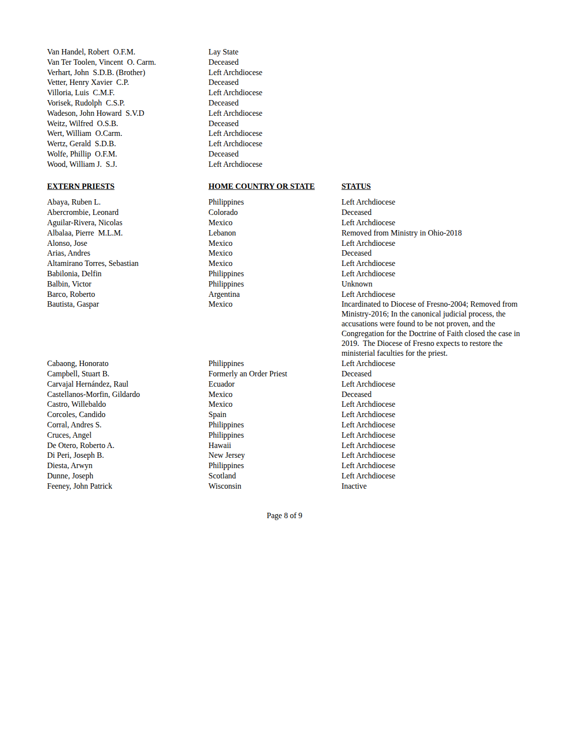| Van Handel, Robert O.F.M. | Lay State |
| Van Ter Toolen, Vincent O. Carm. | Deceased |
| Verhart, John S.D.B. (Brother) | Left Archdiocese |
| Vetter, Henry Xavier C.P. | Deceased |
| Villoria, Luis C.M.F. | Left Archdiocese |
| Vorisek, Rudolph C.S.P. | Deceased |
| Wadeson, John Howard S.V.D | Left Archdiocese |
| Weitz, Wilfred O.S.B. | Deceased |
| Wert, William O.Carm. | Left Archdiocese |
| Wertz, Gerald S.D.B. | Left Archdiocese |
| Wolfe, Phillip O.F.M. | Deceased |
| Wood, William J. S.J. | Left Archdiocese |
| EXTERN PRIESTS | HOME COUNTRY OR STATE | STATUS |
| --- | --- | --- |
| Abaya, Ruben L. | Philippines | Left Archdiocese |
| Abercrombie, Leonard | Colorado | Deceased |
| Aguilar-Rivera, Nicolas | Mexico | Left Archdiocese |
| Albalaa, Pierre M.L.M. | Lebanon | Removed from Ministry in Ohio-2018 |
| Alonso, Jose | Mexico | Left Archdiocese |
| Arias, Andres | Mexico | Deceased |
| Altamirano Torres, Sebastian | Mexico | Left Archdiocese |
| Babilonia, Delfin | Philippines | Left Archdiocese |
| Balbin, Victor | Philippines | Unknown |
| Barco, Roberto | Argentina | Left Archdiocese |
| Bautista, Gaspar | Mexico | Incardinated to Diocese of Fresno-2004; Removed from Ministry-2016; In the canonical judicial process, the accusations were found to be not proven, and the Congregation for the Doctrine of Faith closed the case in 2019. The Diocese of Fresno expects to restore the ministerial faculties for the priest. |
| Cabaong, Honorato | Philippines | Left Archdiocese |
| Campbell, Stuart B. | Formerly an Order Priest | Deceased |
| Carvajal Hernández, Raul | Ecuador | Left Archdiocese |
| Castellanos-Morfin, Gildardo | Mexico | Deceased |
| Castro, Willebaldo | Mexico | Left Archdiocese |
| Corcoles, Candido | Spain | Left Archdiocese |
| Corral, Andres S. | Philippines | Left Archdiocese |
| Cruces, Angel | Philippines | Left Archdiocese |
| De Otero, Roberto A. | Hawaii | Left Archdiocese |
| Di Peri, Joseph B. | New Jersey | Left Archdiocese |
| Diesta, Arwyn | Philippines | Left Archdiocese |
| Dunne, Joseph | Scotland | Left Archdiocese |
| Feeney, John Patrick | Wisconsin | Inactive |
Page 8 of 9